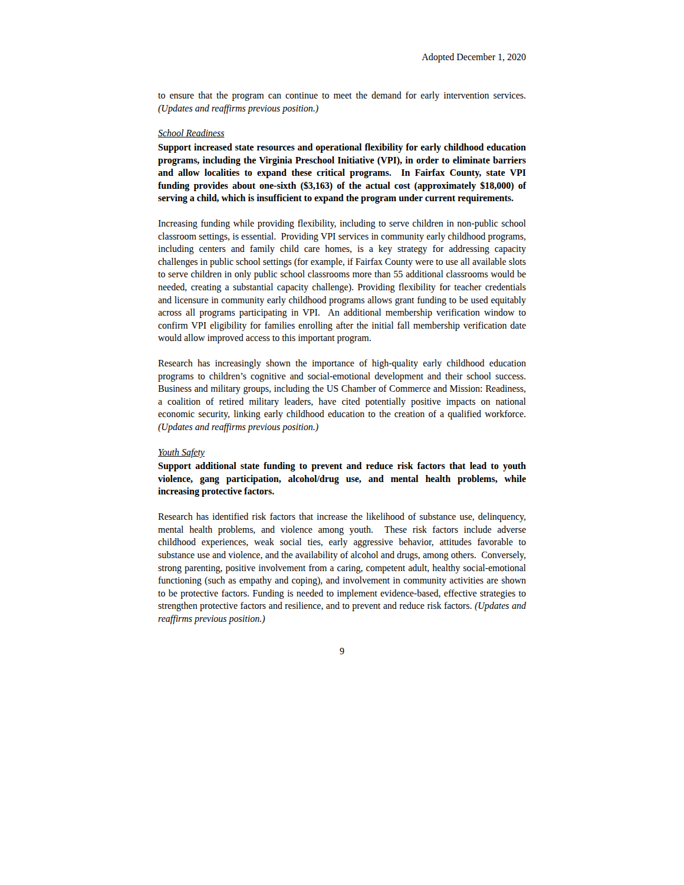Adopted December 1, 2020
to ensure that the program can continue to meet the demand for early intervention services. (Updates and reaffirms previous position.)
School Readiness
Support increased state resources and operational flexibility for early childhood education programs, including the Virginia Preschool Initiative (VPI), in order to eliminate barriers and allow localities to expand these critical programs. In Fairfax County, state VPI funding provides about one-sixth ($3,163) of the actual cost (approximately $18,000) of serving a child, which is insufficient to expand the program under current requirements.
Increasing funding while providing flexibility, including to serve children in non-public school classroom settings, is essential. Providing VPI services in community early childhood programs, including centers and family child care homes, is a key strategy for addressing capacity challenges in public school settings (for example, if Fairfax County were to use all available slots to serve children in only public school classrooms more than 55 additional classrooms would be needed, creating a substantial capacity challenge). Providing flexibility for teacher credentials and licensure in community early childhood programs allows grant funding to be used equitably across all programs participating in VPI. An additional membership verification window to confirm VPI eligibility for families enrolling after the initial fall membership verification date would allow improved access to this important program.
Research has increasingly shown the importance of high-quality early childhood education programs to children’s cognitive and social-emotional development and their school success. Business and military groups, including the US Chamber of Commerce and Mission: Readiness, a coalition of retired military leaders, have cited potentially positive impacts on national economic security, linking early childhood education to the creation of a qualified workforce. (Updates and reaffirms previous position.)
Youth Safety
Support additional state funding to prevent and reduce risk factors that lead to youth violence, gang participation, alcohol/drug use, and mental health problems, while increasing protective factors.
Research has identified risk factors that increase the likelihood of substance use, delinquency, mental health problems, and violence among youth. These risk factors include adverse childhood experiences, weak social ties, early aggressive behavior, attitudes favorable to substance use and violence, and the availability of alcohol and drugs, among others. Conversely, strong parenting, positive involvement from a caring, competent adult, healthy social-emotional functioning (such as empathy and coping), and involvement in community activities are shown to be protective factors. Funding is needed to implement evidence-based, effective strategies to strengthen protective factors and resilience, and to prevent and reduce risk factors. (Updates and reaffirms previous position.)
9